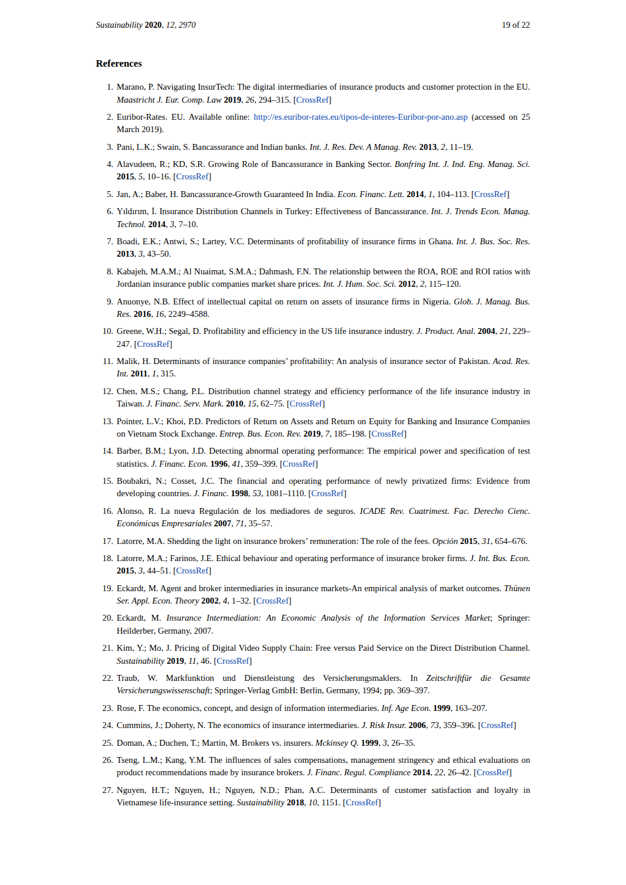Sustainability 2020, 12, 2970
19 of 22
References
Marano, P. Navigating InsurTech: The digital intermediaries of insurance products and customer protection in the EU. Maastricht J. Eur. Comp. Law 2019, 26, 294–315. [CrossRef]
Euribor-Rates. EU. Available online: http://es.euribor-rates.eu/tipos-de-interes-Euribor-por-ano.asp (accessed on 25 March 2019).
Pani, L.K.; Swain, S. Bancassurance and Indian banks. Int. J. Res. Dev. A Manag. Rev. 2013, 2, 11–19.
Alavudeen, R.; KD, S.R. Growing Role of Bancassurance in Banking Sector. Bonfring Int. J. Ind. Eng. Manag. Sci. 2015, 5, 10–16. [CrossRef]
Jan, A.; Baber, H. Bancassurance-Growth Guaranteed In India. Econ. Financ. Lett. 2014, 1, 104–113. [CrossRef]
Yıldırım, İ. Insurance Distribution Channels in Turkey: Effectiveness of Bancassurance. Int. J. Trends Econ. Manag. Technol. 2014, 3, 7–10.
Boadi, E.K.; Antwi, S.; Lartey, V.C. Determinants of profitability of insurance firms in Ghana. Int. J. Bus. Soc. Res. 2013, 3, 43–50.
Kabajeh, M.A.M.; Al Nuaimat, S.M.A.; Dahmash, F.N. The relationship between the ROA, ROE and ROI ratios with Jordanian insurance public companies market share prices. Int. J. Hum. Soc. Sci. 2012, 2, 115–120.
Anuonye, N.B. Effect of intellectual capital on return on assets of insurance firms in Nigeria. Glob. J. Manag. Bus. Res. 2016, 16, 2249–4588.
Greene, W.H.; Segal, D. Profitability and efficiency in the US life insurance industry. J. Product. Anal. 2004, 21, 229–247. [CrossRef]
Malik, H. Determinants of insurance companies’ profitability: An analysis of insurance sector of Pakistan. Acad. Res. Int. 2011, 1, 315.
Chen, M.S.; Chang, P.L. Distribution channel strategy and efficiency performance of the life insurance industry in Taiwan. J. Financ. Serv. Mark. 2010, 15, 62–75. [CrossRef]
Pointer, L.V.; Khoi, P.D. Predictors of Return on Assets and Return on Equity for Banking and Insurance Companies on Vietnam Stock Exchange. Entrep. Bus. Econ. Rev. 2019, 7, 185–198. [CrossRef]
Barber, B.M.; Lyon, J.D. Detecting abnormal operating performance: The empirical power and specification of test statistics. J. Financ. Econ. 1996, 41, 359–399. [CrossRef]
Boubakri, N.; Cosset, J.C. The financial and operating performance of newly privatized firms: Evidence from developing countries. J. Financ. 1998, 53, 1081–1110. [CrossRef]
Alonso, R. La nueva Regulación de los mediadores de seguros. ICADE Rev. Cuatrimest. Fac. Derecho Cienc. Económicas Empresariales 2007, 71, 35–57.
Latorre, M.A. Shedding the light on insurance brokers’ remuneration: The role of the fees. Opción 2015, 31, 654–676.
Latorre, M.A.; Farinos, J.E. Ethical behaviour and operating performance of insurance broker firms. J. Int. Bus. Econ. 2015, 3, 44–51. [CrossRef]
Eckardt, M. Agent and broker intermediaries in insurance markets-An empirical analysis of market outcomes. Thünen Ser. Appl. Econ. Theory 2002, 4, 1–32. [CrossRef]
Eckardt, M. Insurance Intermediation: An Economic Analysis of the Information Services Market; Springer: Heilderber, Germany, 2007.
Kim, Y.; Mo, J. Pricing of Digital Video Supply Chain: Free versus Paid Service on the Direct Distribution Channel. Sustainability 2019, 11, 46. [CrossRef]
Traub, W. Markfunktion und Dienstleistung des Versicherungsmaklers. In Zeitschriftfür die Gesamte Versicherungswissenschaft; Springer-Verlag GmbH: Berlin, Germany, 1994; pp. 369–397.
Rose, F. The economics, concept, and design of information intermediaries. Inf. Age Econ. 1999, 163–207.
Cummins, J.; Doherty, N. The economics of insurance intermediaries. J. Risk Insur. 2006, 73, 359–396. [CrossRef]
Doman, A.; Duchen, T.; Martin, M. Brokers vs. insurers. Mckinsey Q. 1999, 3, 26–35.
Tseng, L.M.; Kang, Y.M. The influences of sales compensations, management stringency and ethical evaluations on product recommendations made by insurance brokers. J. Financ. Regul. Compliance 2014, 22, 26–42. [CrossRef]
Nguyen, H.T.; Nguyen, H.; Nguyen, N.D.; Phan, A.C. Determinants of customer satisfaction and loyalty in Vietnamese life-insurance setting. Sustainability 2018, 10, 1151. [CrossRef]